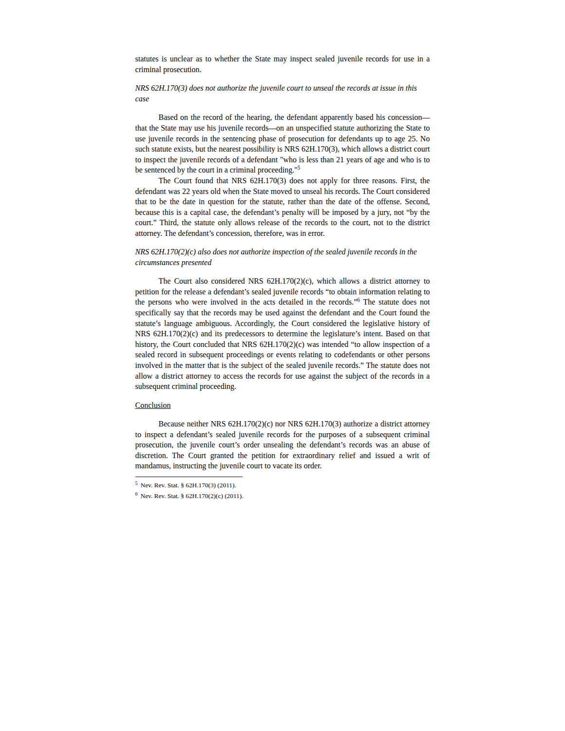statutes is unclear as to whether the State may inspect sealed juvenile records for use in a criminal prosecution.
NRS 62H.170(3) does not authorize the juvenile court to unseal the records at issue in this case
Based on the record of the hearing, the defendant apparently based his concession—that the State may use his juvenile records—on an unspecified statute authorizing the State to use juvenile records in the sentencing phase of prosecution for defendants up to age 25. No such statute exists, but the nearest possibility is NRS 62H.170(3), which allows a district court to inspect the juvenile records of a defendant "who is less than 21 years of age and who is to be sentenced by the court in a criminal proceeding."5
The Court found that NRS 62H.170(3) does not apply for three reasons. First, the defendant was 22 years old when the State moved to unseal his records. The Court considered that to be the date in question for the statute, rather than the date of the offense. Second, because this is a capital case, the defendant’s penalty will be imposed by a jury, not “by the court.” Third, the statute only allows release of the records to the court, not to the district attorney. The defendant’s concession, therefore, was in error.
NRS 62H.170(2)(c) also does not authorize inspection of the sealed juvenile records in the circumstances presented
The Court also considered NRS 62H.170(2)(c), which allows a district attorney to petition for the release a defendant’s sealed juvenile records “to obtain information relating to the persons who were involved in the acts detailed in the records.”6 The statute does not specifically say that the records may be used against the defendant and the Court found the statute’s language ambiguous. Accordingly, the Court considered the legislative history of NRS 62H.170(2)(c) and its predecessors to determine the legislature’s intent. Based on that history, the Court concluded that NRS 62H.170(2)(c) was intended “to allow inspection of a sealed record in subsequent proceedings or events relating to codefendants or other persons involved in the matter that is the subject of the sealed juvenile records.” The statute does not allow a district attorney to access the records for use against the subject of the records in a subsequent criminal proceeding.
Conclusion
Because neither NRS 62H.170(2)(c) nor NRS 62H.170(3) authorize a district attorney to inspect a defendant’s sealed juvenile records for the purposes of a subsequent criminal prosecution, the juvenile court’s order unsealing the defendant’s records was an abuse of discretion. The Court granted the petition for extraordinary relief and issued a writ of mandamus, instructing the juvenile court to vacate its order.
5 Nev. Rev. Stat. § 62H.170(3) (2011).
6 Nev. Rev. Stat. § 62H.170(2)(c) (2011).